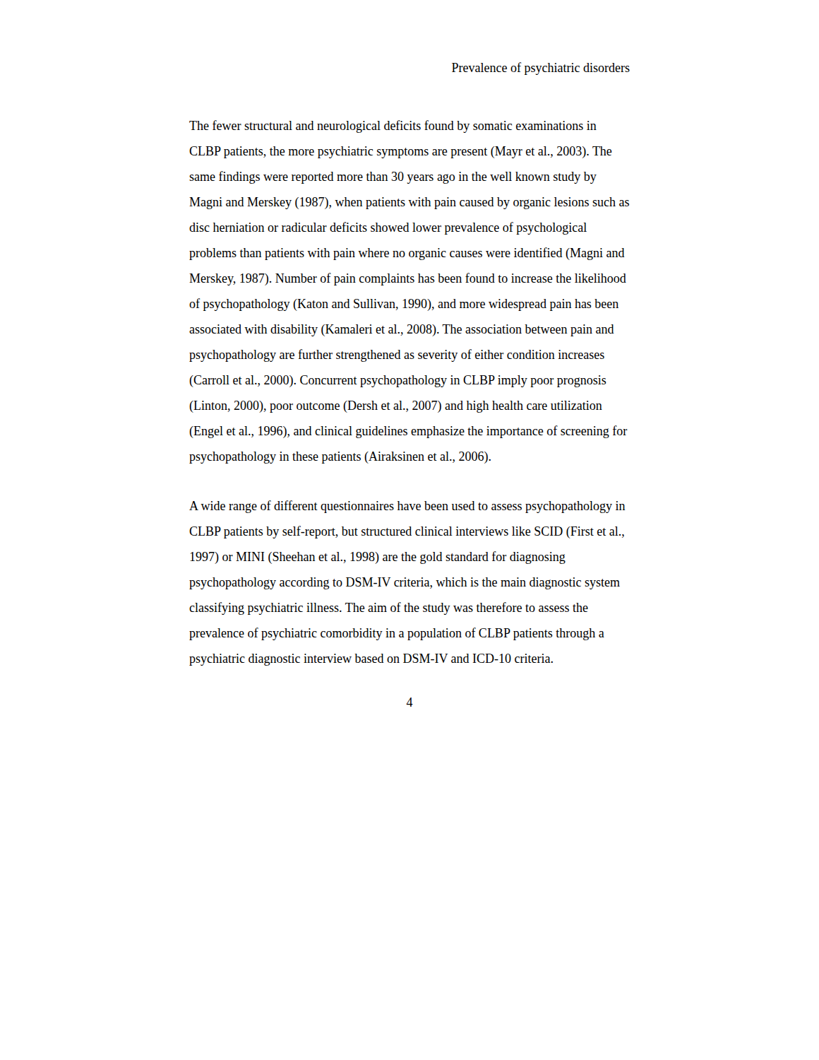Prevalence of psychiatric disorders
The fewer structural and neurological deficits found by somatic examinations in CLBP patients, the more psychiatric symptoms are present (Mayr et al., 2003). The same findings were reported more than 30 years ago in the well known study by Magni and Merskey (1987), when patients with pain caused by organic lesions such as disc herniation or radicular deficits showed lower prevalence of psychological problems than patients with pain where no organic causes were identified (Magni and Merskey, 1987). Number of pain complaints has been found to increase the likelihood of psychopathology (Katon and Sullivan, 1990), and more widespread pain has been associated with disability (Kamaleri et al., 2008). The association between pain and psychopathology are further strengthened as severity of either condition increases (Carroll et al., 2000). Concurrent psychopathology in CLBP imply poor prognosis (Linton, 2000), poor outcome (Dersh et al., 2007) and high health care utilization (Engel et al., 1996), and clinical guidelines emphasize the importance of screening for psychopathology in these patients (Airaksinen et al., 2006).
A wide range of different questionnaires have been used to assess psychopathology in CLBP patients by self-report, but structured clinical interviews like SCID (First et al., 1997) or MINI (Sheehan et al., 1998) are the gold standard for diagnosing psychopathology according to DSM-IV criteria, which is the main diagnostic system classifying psychiatric illness. The aim of the study was therefore to assess the prevalence of psychiatric comorbidity in a population of CLBP patients through a psychiatric diagnostic interview based on DSM-IV and ICD-10 criteria.
4